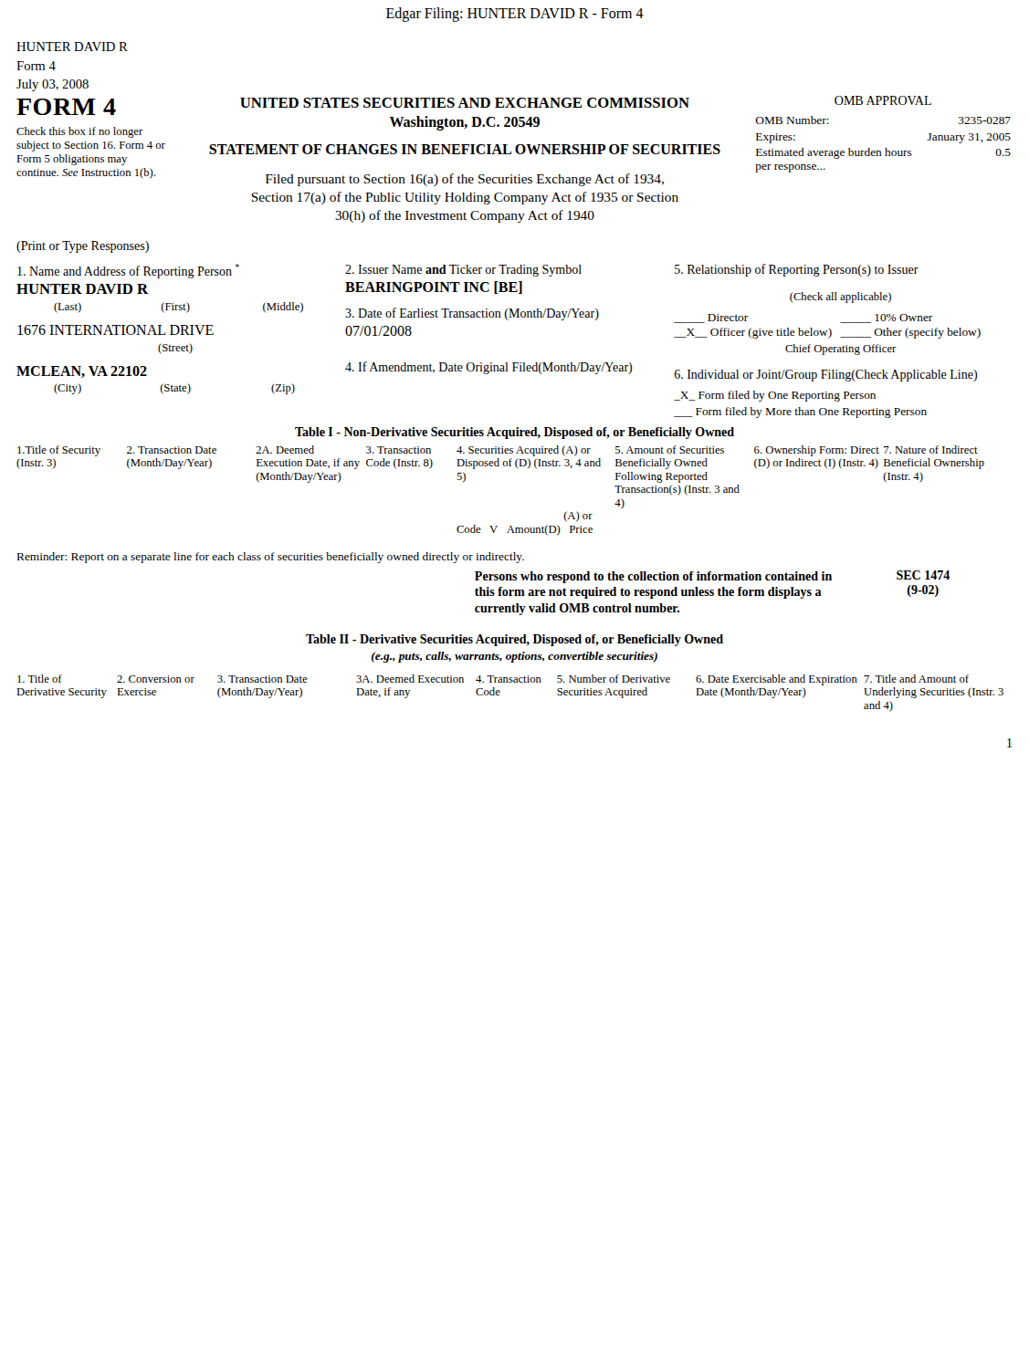Edgar Filing: HUNTER DAVID R - Form 4
HUNTER DAVID R
Form 4
July 03, 2008
| FORM 4 Check this box if no longer subject to Section 16. Form 4 or Form 5 obligations may continue. See Instruction 1(b). | UNITED STATES SECURITIES AND EXCHANGE COMMISSION Washington, D.C. 20549 STATEMENT OF CHANGES IN BENEFICIAL OWNERSHIP OF SECURITIES Filed pursuant to Section 16(a) of the Securities Exchange Act of 1934, Section 17(a) of the Public Utility Holding Company Act of 1935 or Section 30(h) of the Investment Company Act of 1940 | OMB APPROVAL / OMB Number: / 3235-0287 / / Expires: / January 31, 2005 / / Estimated average burden hours per response... / 0.5 / |
(Print or Type Responses)
| 1. Name and Address of Reporting Person * HUNTER DAVID R / (Last) / (First) / (Middle) / 1676 INTERNATIONAL DRIVE / (Street) / MCLEAN, VA 22102 / (City) / (State) / (Zip) / | 2. Issuer Name and Ticker or Trading Symbol BEARINGPOINT INC [BE] 3. Date of Earliest Transaction (Month/Day/Year) 07/01/2008 4. If Amendment, Date Original Filed(Month/Day/Year) | 5. Relationship of Reporting Person(s) to Issuer (Check all applicable) / _____ Director / _____ 10% Owner / / __X__ Officer (give title below) / _____ Other (specify below) / Chief Operating Officer 6. Individual or Joint/Group Filing(Check Applicable Line) _X_ Form filed by One Reporting Person ___ Form filed by More than One Reporting Person |
Table I - Non-Derivative Securities Acquired, Disposed of, or Beneficially Owned
| 1.Title of Security (Instr. 3) | 2. Transaction Date (Month/Day/Year) | 2A. Deemed Execution Date, if any (Month/Day/Year) | 3. Transaction Code (Instr. 8) | 4. Securities Acquired (A) or Disposed of (D) (Instr. 3, 4 and 5) | 5. Amount of Securities Beneficially Owned Following Reported Transaction(s) (Instr. 3 and 4) | 6. Ownership Form: Direct (D) or Indirect (I) (Instr. 4) | 7. Nature of Indirect Beneficial Ownership (Instr. 4) |
| | | | | / / (A) or / / Code V Amount / (D) Price / | | | |
Reminder: Report on a separate line for each class of securities beneficially owned directly or indirectly.
| | Persons who respond to the collection of information contained in this form are not required to respond unless the form displays a currently valid OMB control number. | SEC 1474 (9-02) |
Table II - Derivative Securities Acquired, Disposed of, or Beneficially Owned
(e.g., puts, calls, warrants, options, convertible securities)
| 1. Title of Derivative Security | 2. Conversion or Exercise | 3. Transaction Date (Month/Day/Year) | 3A. Deemed Execution Date, if any | 4. Transaction Code | 5. Number of Derivative Securities Acquired | 6. Date Exercisable and Expiration Date (Month/Day/Year) | 7. Title and Amount of Underlying Securities (Instr. 3 and 4) |
1